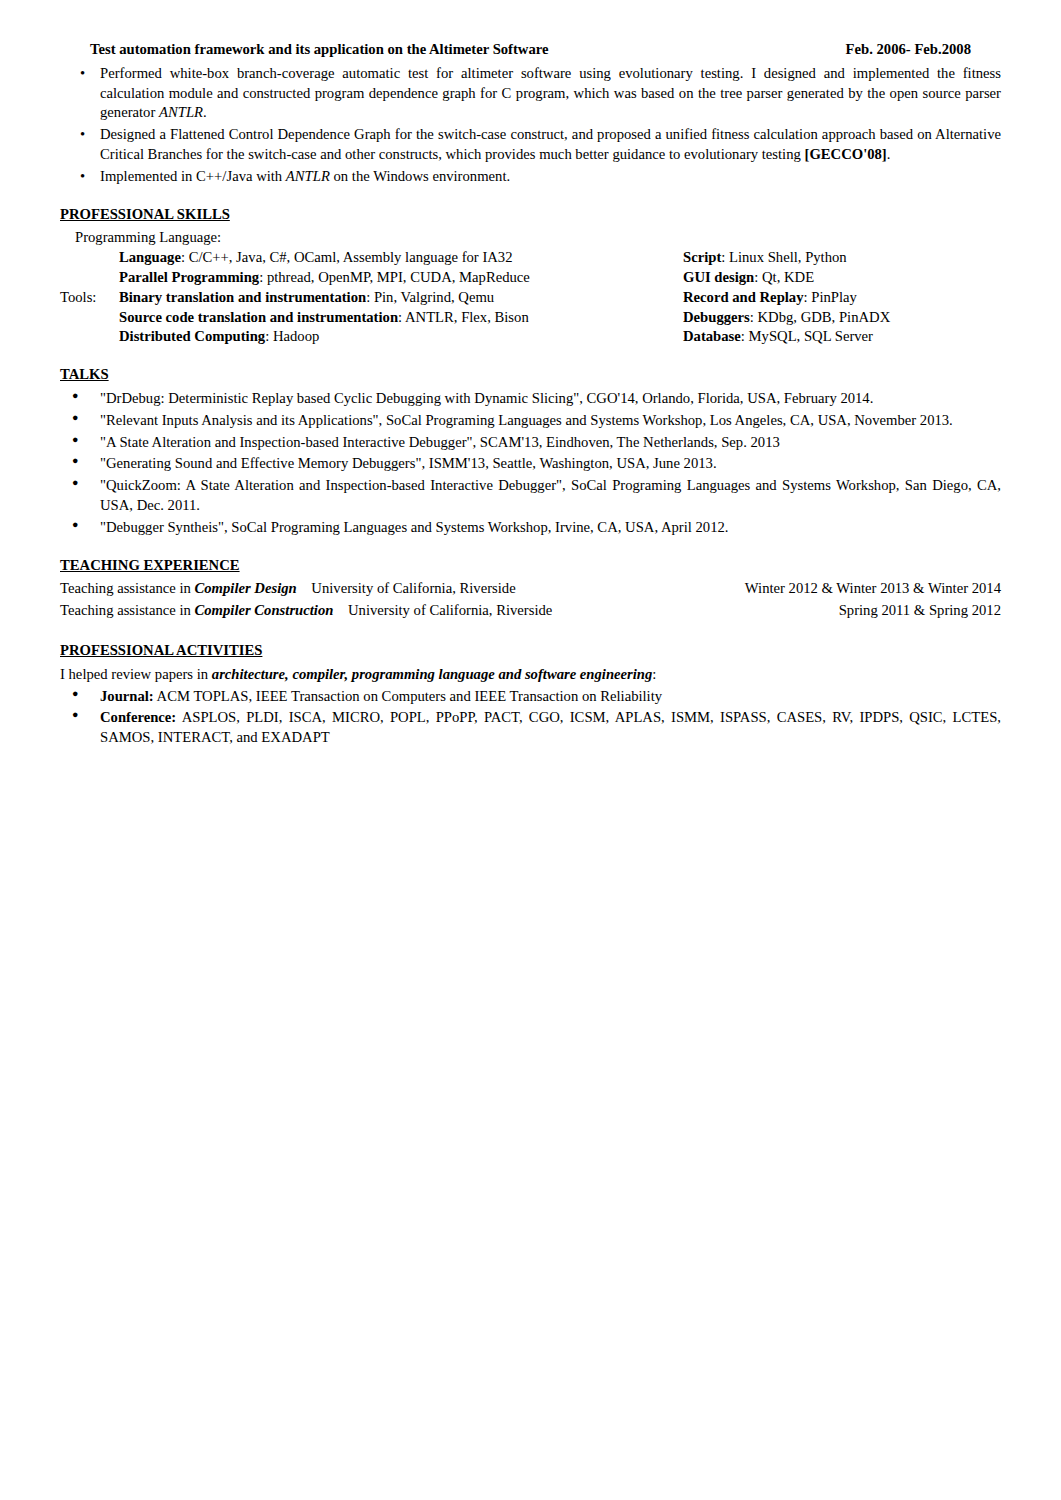Test automation framework and its application on the Altimeter Software Feb. 2006- Feb.2008
Performed white-box branch-coverage automatic test for altimeter software using evolutionary testing. I designed and implemented the fitness calculation module and constructed program dependence graph for C program, which was based on the tree parser generated by the open source parser generator ANTLR.
Designed a Flattened Control Dependence Graph for the switch-case construct, and proposed a unified fitness calculation approach based on Alternative Critical Branches for the switch-case and other constructs, which provides much better guidance to evolutionary testing [GECCO'08].
Implemented in C++/Java with ANTLR on the Windows environment.
PROFESSIONAL SKILLS
Programming Language:
| | Language : C/C++, Java, C#, OCaml, Assembly language for IA32 | Script : Linux Shell, Python |
| | Parallel Programming : pthread, OpenMP, MPI, CUDA, MapReduce | GUI design : Qt, KDE |
| Tools: | Binary translation and instrumentation : Pin, Valgrind, Qemu | Record and Replay : PinPlay |
| | Source code translation and instrumentation : ANTLR, Flex, Bison | Debuggers : KDbg, GDB, PinADX |
| | Distributed Computing : Hadoop | Database : MySQL, SQL Server |
TALKS
"DrDebug: Deterministic Replay based Cyclic Debugging with Dynamic Slicing", CGO'14, Orlando, Florida, USA, February 2014.
"Relevant Inputs Analysis and its Applications", SoCal Programing Languages and Systems Workshop, Los Angeles, CA, USA, November 2013.
"A State Alteration and Inspection-based Interactive Debugger", SCAM'13, Eindhoven, The Netherlands, Sep. 2013
"Generating Sound and Effective Memory Debuggers", ISMM'13, Seattle, Washington, USA, June 2013.
"QuickZoom: A State Alteration and Inspection-based Interactive Debugger", SoCal Programing Languages and Systems Workshop, San Diego, CA, USA, Dec. 2011.
"Debugger Syntheis", SoCal Programing Languages and Systems Workshop, Irvine, CA, USA, April 2012.
TEACHING EXPERIENCE
Teaching assistance in Compiler Design University of California, Riverside Winter 2012 & Winter 2013 & Winter 2014
Teaching assistance in Compiler Construction University of California, Riverside Spring 2011 & Spring 2012
PROFESSIONAL ACTIVITIES
I helped review papers in architecture, compiler, programming language and software engineering:
Journal: ACM TOPLAS, IEEE Transaction on Computers and IEEE Transaction on Reliability
Conference: ASPLOS, PLDI, ISCA, MICRO, POPL, PPoPP, PACT, CGO, ICSM, APLAS, ISMM, ISPASS, CASES, RV, IPDPS, QSIC, LCTES, SAMOS, INTERACT, and EXADAPT